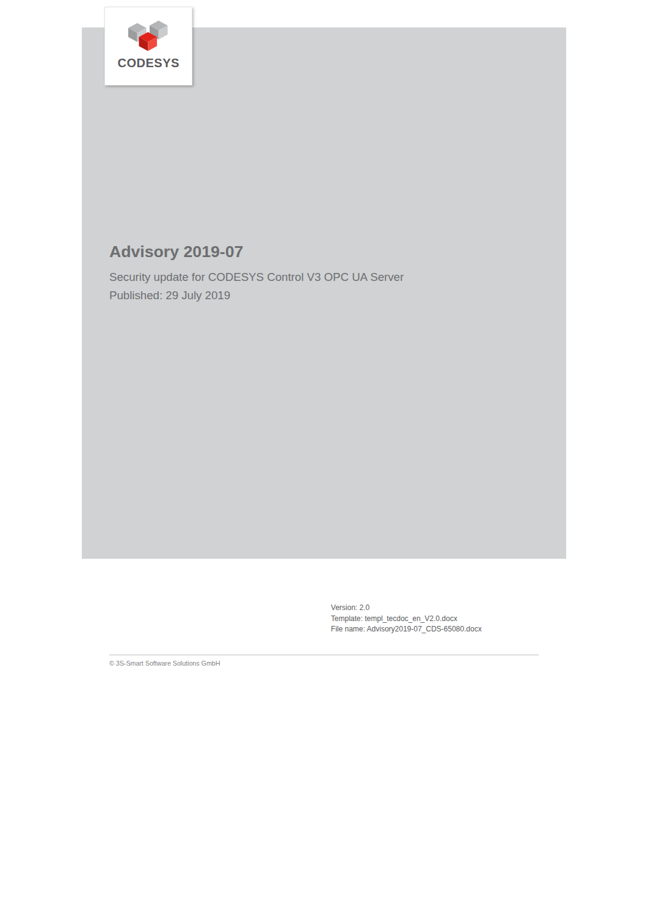CODESYS
Advisory 2019-07
Security update for CODESYS Control V3 OPC UA Server
Published: 29 July 2019
Version: 2.0
Template: templ_tecdoc_en_V2.0.docx
File name: Advisory2019-07_CDS-65080.docx
© 3S-Smart Software Solutions GmbH